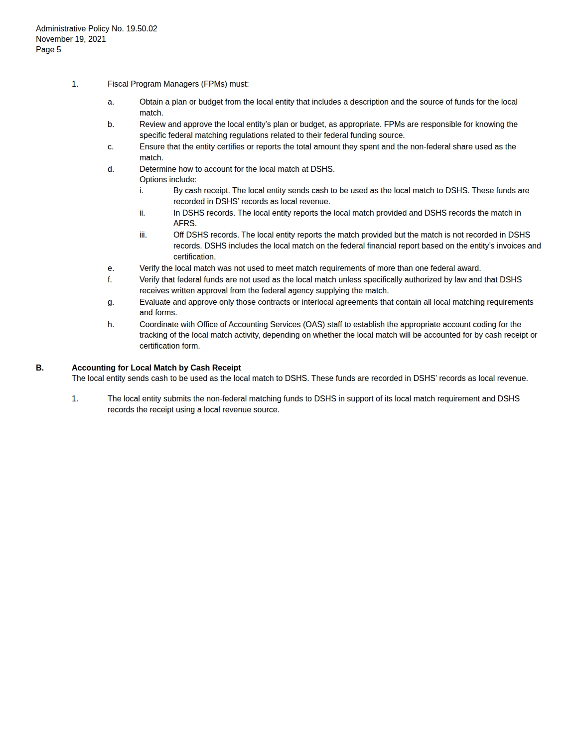Administrative Policy No. 19.50.02
November 19, 2021
Page 5
1. Fiscal Program Managers (FPMs) must:
a. Obtain a plan or budget from the local entity that includes a description and the source of funds for the local match.
b. Review and approve the local entity’s plan or budget, as appropriate. FPMs are responsible for knowing the specific federal matching regulations related to their federal funding source.
c. Ensure that the entity certifies or reports the total amount they spent and the non-federal share used as the match.
d. Determine how to account for the local match at DSHS. Options include:
i. By cash receipt. The local entity sends cash to be used as the local match to DSHS. These funds are recorded in DSHS’ records as local revenue.
ii. In DSHS records. The local entity reports the local match provided and DSHS records the match in AFRS.
iii. Off DSHS records. The local entity reports the match provided but the match is not recorded in DSHS records. DSHS includes the local match on the federal financial report based on the entity’s invoices and certification.
e. Verify the local match was not used to meet match requirements of more than one federal award.
f. Verify that federal funds are not used as the local match unless specifically authorized by law and that DSHS receives written approval from the federal agency supplying the match.
g. Evaluate and approve only those contracts or interlocal agreements that contain all local matching requirements and forms.
h. Coordinate with Office of Accounting Services (OAS) staff to establish the appropriate account coding for the tracking of the local match activity, depending on whether the local match will be accounted for by cash receipt or certification form.
B.
Accounting for Local Match by Cash Receipt
The local entity sends cash to be used as the local match to DSHS. These funds are recorded in DSHS’ records as local revenue.
1. The local entity submits the non-federal matching funds to DSHS in support of its local match requirement and DSHS records the receipt using a local revenue source.